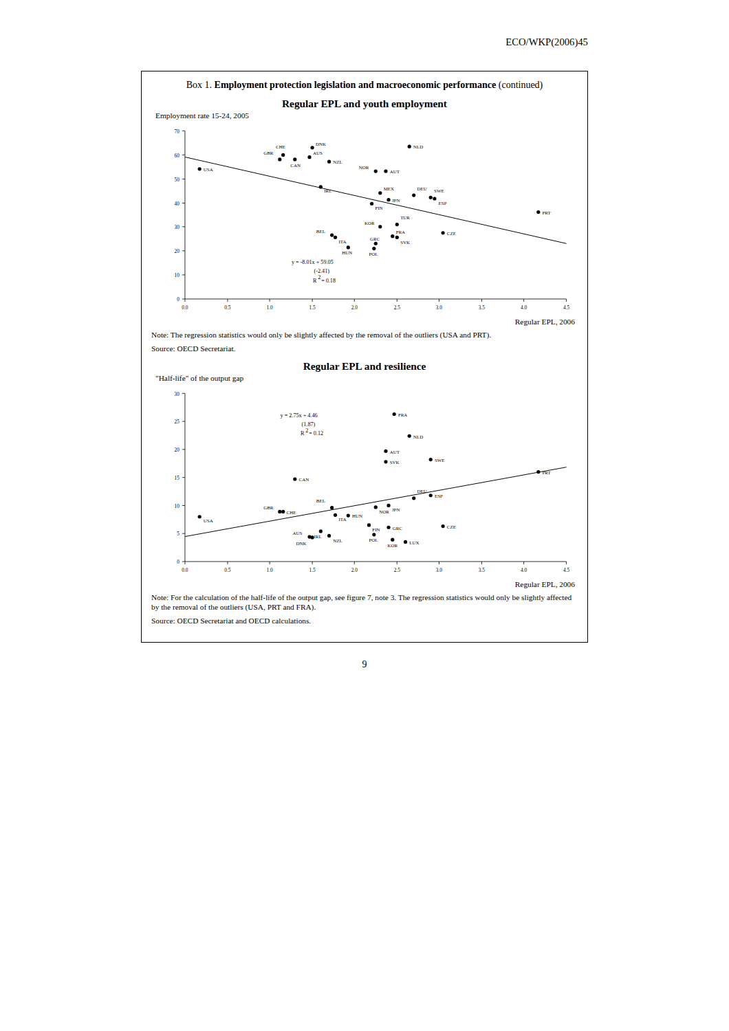ECO/WKP(2006)45
Box 1. Employment protection legislation and macroeconomic performance (continued)
Regular EPL and youth employment
Employment rate 15-24, 2005
0 10 20 30 40 50 60 70 0.0 0.5 1.0 1.5 2.0 2.5 3.0 3.5 4.0 4.5 USA GBR CHE CAN AUS DNK NZL IRL NOR AUT NLD MEX JPN DEU SWE ESP FIN PRT TUR KOR CZE FRA SVK BEL ITA HUN GRC POL y = -8.01x + 59.05 (-2.41) R 2 = 0.18
Regular EPL, 2006
Note: The regression statistics would only be slightly affected by the removal of the outliers (USA and PRT).
Source: OECD Secretariat.
Regular EPL and resilience
"Half-life" of the output gap
0 5 10 15 20 25 30 0.0 0.5 1.0 1.5 2.0 2.5 3.0 3.5 4.0 4.5 USA GBR CHE CAN AUS DNK IRL NZL BEL ITA HUN POL FIN NOR JPN AUT SVK FRA NLD DEU ESP SWE GRC KOR LUX CZE PRT y = 2.75x + 4.46 (1.87) R 2 = 0.12
Regular EPL, 2006
Note: For the calculation of the half-life of the output gap, see figure 7, note 3. The regression statistics would only be slightly affected by the removal of the outliers (USA, PRT and FRA).
Source: OECD Secretariat and OECD calculations.
9